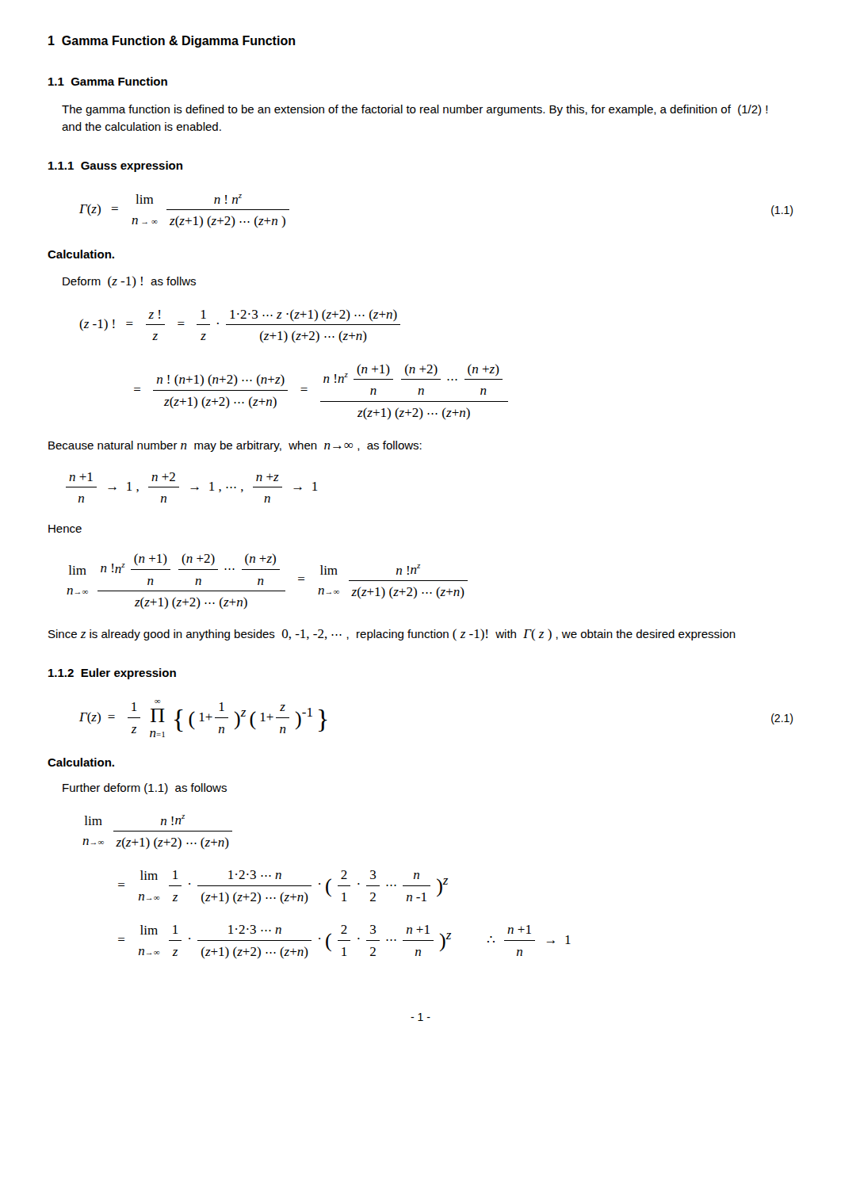1 Gamma Function & Digamma Function
1.1 Gamma Function
The gamma function is defined to be an extension of the factorial to real number arguments. By this, for example, a definition of (1/2) ! and the calculation is enabled.
1.1.1 Gauss expression
Γ(z) = lim n → ∞ n ! nz z(z+1) (z+2) ⋯ (z+n )
(1.1)
Calculation.
Deform (z -1) ! as follws
(z -1) ! = z !z = 1 z · 1·2·3 ⋯ z ·(z+1) (z+2) ⋯ (z+n) (z+1) (z+2) ⋯ (z+n)
= n ! (n+1) (n+2) ⋯ (n+z) z(z+1) (z+2) ⋯ (z+n) = n !nz (n +1) n (n +2) n ⋯ (n +z) n z(z+1) (z+2) ⋯ (z+n)
Because natural number n may be arbitrary, when n→∞ , as follows:
n +1 n → 1 , n +2 n → 1 , ⋯ , n +z n → 1
Hence
lim n→∞ n !nz (n +1) n (n +2) n ⋯ (n +z) n z(z+1) (z+2) ⋯ (z+n) = lim n→∞ n !nz z(z+1) (z+2) ⋯ (z+n)
Since z is already good in anything besides 0, -1, -2, ⋯ , replacing function ( z -1)! with Γ( z ) , we obtain the desired expression
1.1.2 Euler expression
Γ(z)= 1 z ∞Πn=1 { ( 1+1 n )z ( 1+zn )-1 }
(2.1)
Calculation.
Further deform (1.1) as follows
lim n→∞ n !nz z(z+1) (z+2) ⋯ (z+n)
= lim n→∞ 1 z · 1·2·3 ⋯ n (z+1) (z+2) ⋯ (z+n) · ( 21 · 32 ⋯ nn -1 )z
= lim n→∞ 1 z · 1·2·3 ⋯ n (z+1) (z+2) ⋯ (z+n) · ( 21 · 32 ⋯ n +1 n )z ∴ n +1 n → 1
- 1 -